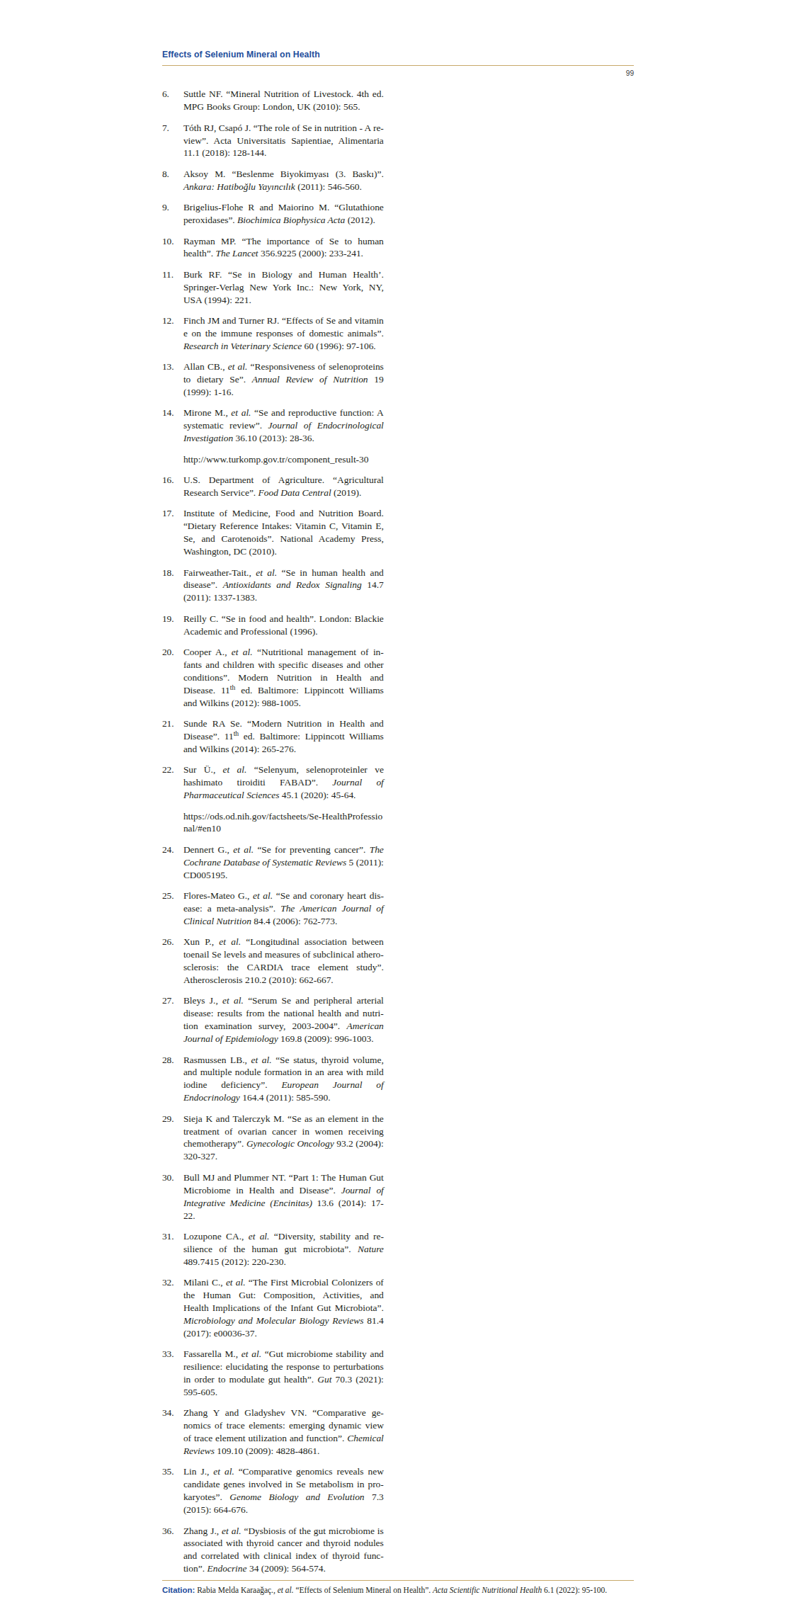Effects of Selenium Mineral on Health
99
Suttle NF. “Mineral Nutrition of Livestock. 4th ed. MPG Books Group: London, UK (2010): 565.
Tóth RJ, Csapó J. “The role of Se in nutrition - A review”. Acta Universitatis Sapientiae, Alimentaria 11.1 (2018): 128-144.
Aksoy M. “Beslenme Biyokimyası (3. Baskı)”. Ankara: Hatiboğlu Yayıncılık (2011): 546-560.
Brigelius-Flohe R and Maiorino M. “Glutathione peroxidases”. Biochimica Biophysica Acta (2012).
Rayman MP. “The importance of Se to human health”. The Lancet 356.9225 (2000): 233-241.
Burk RF. “Se in Biology and Human Health’. Springer-Verlag New York Inc.: New York, NY, USA (1994): 221.
Finch JM and Turner RJ. “Effects of Se and vitamin e on the immune responses of domestic animals”. Research in Veterinary Science 60 (1996): 97-106.
Allan CB., et al. “Responsiveness of selenoproteins to dietary Se”. Annual Review of Nutrition 19 (1999): 1-16.
Mirone M., et al. “Se and reproductive function: A systematic review”. Journal of Endocrinological Investigation 36.10 (2013): 28-36.
http://www.turkomp.gov.tr/component_result-30
U.S. Department of Agriculture. “Agricultural Research Service”. Food Data Central (2019).
Institute of Medicine, Food and Nutrition Board. “Dietary Reference Intakes: Vitamin C, Vitamin E, Se, and Carotenoids”. National Academy Press, Washington, DC (2010).
Fairweather-Tait., et al. “Se in human health and disease”. Antioxidants and Redox Signaling 14.7 (2011): 1337-1383.
Reilly C. “Se in food and health”. London: Blackie Academic and Professional (1996).
Cooper A., et al. “Nutritional management of infants and children with specific diseases and other conditions”. Modern Nutrition in Health and Disease. 11th ed. Baltimore: Lippincott Williams and Wilkins (2012): 988-1005.
Sunde RA Se. “Modern Nutrition in Health and Disease”. 11th ed. Baltimore: Lippincott Williams and Wilkins (2014): 265-276.
Sur Ü., et al. “Selenyum, selenoproteinler ve hashimato tiroiditi FABAD”. Journal of Pharmaceutical Sciences 45.1 (2020): 45-64.
https://ods.od.nih.gov/factsheets/Se-HealthProfessional/#en10
Dennert G., et al. “Se for preventing cancer”. The Cochrane Database of Systematic Reviews 5 (2011): CD005195.
Flores-Mateo G., et al. “Se and coronary heart disease: a meta-analysis”. The American Journal of Clinical Nutrition 84.4 (2006): 762-773.
Xun P., et al. “Longitudinal association between toenail Se levels and measures of subclinical atherosclerosis: the CARDIA trace element study”. Atherosclerosis 210.2 (2010): 662-667.
Bleys J., et al. “Serum Se and peripheral arterial disease: results from the national health and nutrition examination survey, 2003-2004”. American Journal of Epidemiology 169.8 (2009): 996-1003.
Rasmussen LB., et al. “Se status, thyroid volume, and multiple nodule formation in an area with mild iodine deficiency”. European Journal of Endocrinology 164.4 (2011): 585-590.
Sieja K and Talerczyk M. “Se as an element in the treatment of ovarian cancer in women receiving chemotherapy”. Gynecologic Oncology 93.2 (2004): 320-327.
Bull MJ and Plummer NT. “Part 1: The Human Gut Microbiome in Health and Disease”. Journal of Integrative Medicine (Encinitas) 13.6 (2014): 17-22.
Lozupone CA., et al. “Diversity, stability and resilience of the human gut microbiota”. Nature 489.7415 (2012): 220-230.
Milani C., et al. “The First Microbial Colonizers of the Human Gut: Composition, Activities, and Health Implications of the Infant Gut Microbiota”. Microbiology and Molecular Biology Reviews 81.4 (2017): e00036-37.
Fassarella M., et al. “Gut microbiome stability and resilience: elucidating the response to perturbations in order to modulate gut health”. Gut 70.3 (2021): 595-605.
Zhang Y and Gladyshev VN. “Comparative genomics of trace elements: emerging dynamic view of trace element utilization and function”. Chemical Reviews 109.10 (2009): 4828-4861.
Lin J., et al. “Comparative genomics reveals new candidate genes involved in Se metabolism in prokaryotes”. Genome Biology and Evolution 7.3 (2015): 664-676.
Zhang J., et al. “Dysbiosis of the gut microbiome is associated with thyroid cancer and thyroid nodules and correlated with clinical index of thyroid function”. Endocrine 34 (2009): 564-574.
Citation: Rabia Melda Karaağaç., et al. “Effects of Selenium Mineral on Health”. Acta Scientific Nutritional Health 6.1 (2022): 95-100.